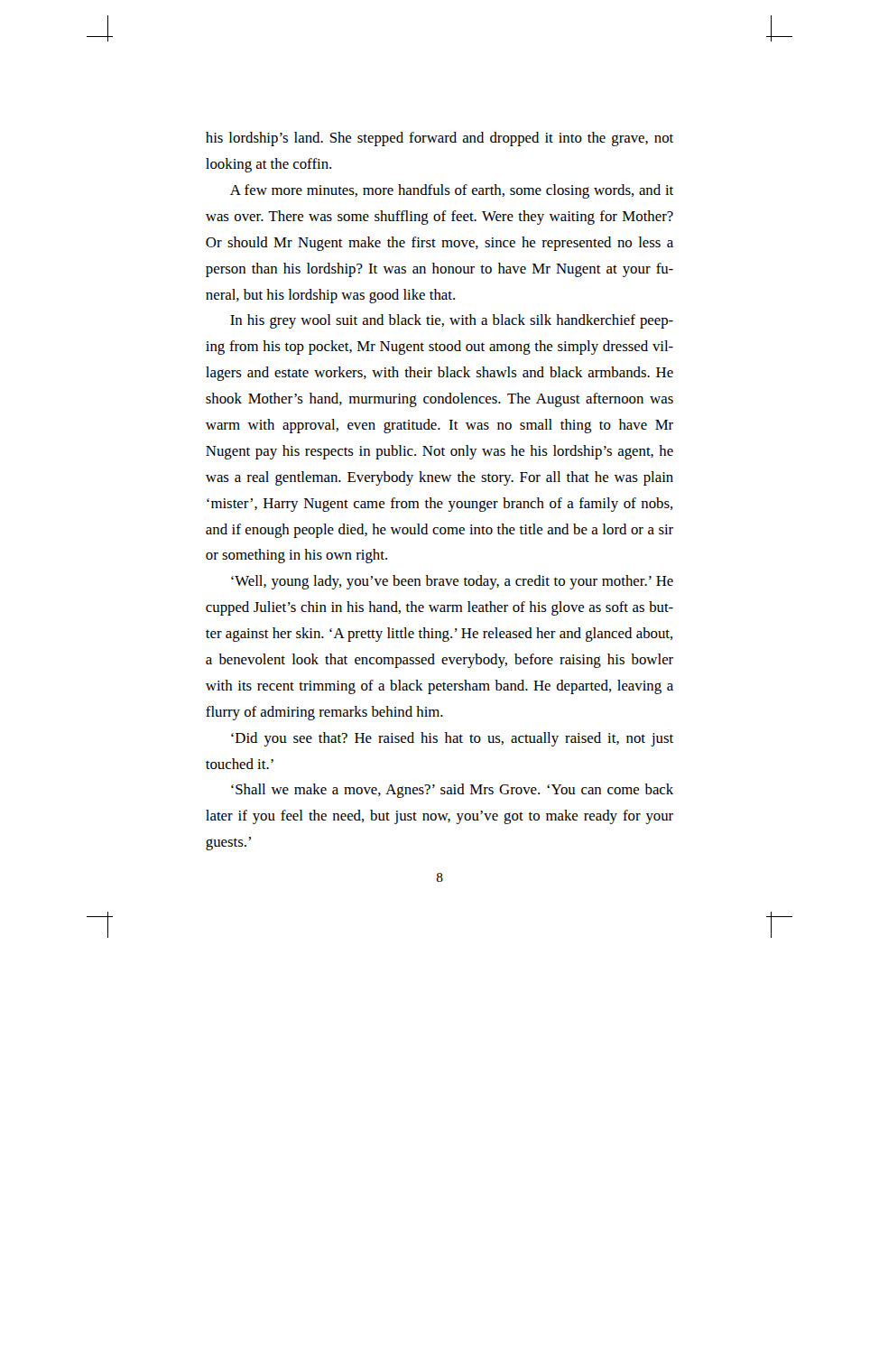his lordship’s land. She stepped forward and dropped it into the grave, not looking at the coffin.
A few more minutes, more handfuls of earth, some closing words, and it was over. There was some shuffling of feet. Were they waiting for Mother? Or should Mr Nugent make the first move, since he represented no less a person than his lordship? It was an honour to have Mr Nugent at your funeral, but his lordship was good like that.
In his grey wool suit and black tie, with a black silk handkerchief peeping from his top pocket, Mr Nugent stood out among the simply dressed villagers and estate workers, with their black shawls and black armbands. He shook Mother’s hand, murmuring condolences. The August afternoon was warm with approval, even gratitude. It was no small thing to have Mr Nugent pay his respects in public. Not only was he his lordship’s agent, he was a real gentleman. Everybody knew the story. For all that he was plain ‘mister’, Harry Nugent came from the younger branch of a family of nobs, and if enough people died, he would come into the title and be a lord or a sir or something in his own right.
‘Well, young lady, you’ve been brave today, a credit to your mother.’ He cupped Juliet’s chin in his hand, the warm leather of his glove as soft as butter against her skin. ‘A pretty little thing.’ He released her and glanced about, a benevolent look that encompassed everybody, before raising his bowler with its recent trimming of a black petersham band. He departed, leaving a flurry of admiring remarks behind him.
‘Did you see that? He raised his hat to us, actually raised it, not just touched it.’
‘Shall we make a move, Agnes?’ said Mrs Grove. ‘You can come back later if you feel the need, but just now, you’ve got to make ready for your guests.’
8